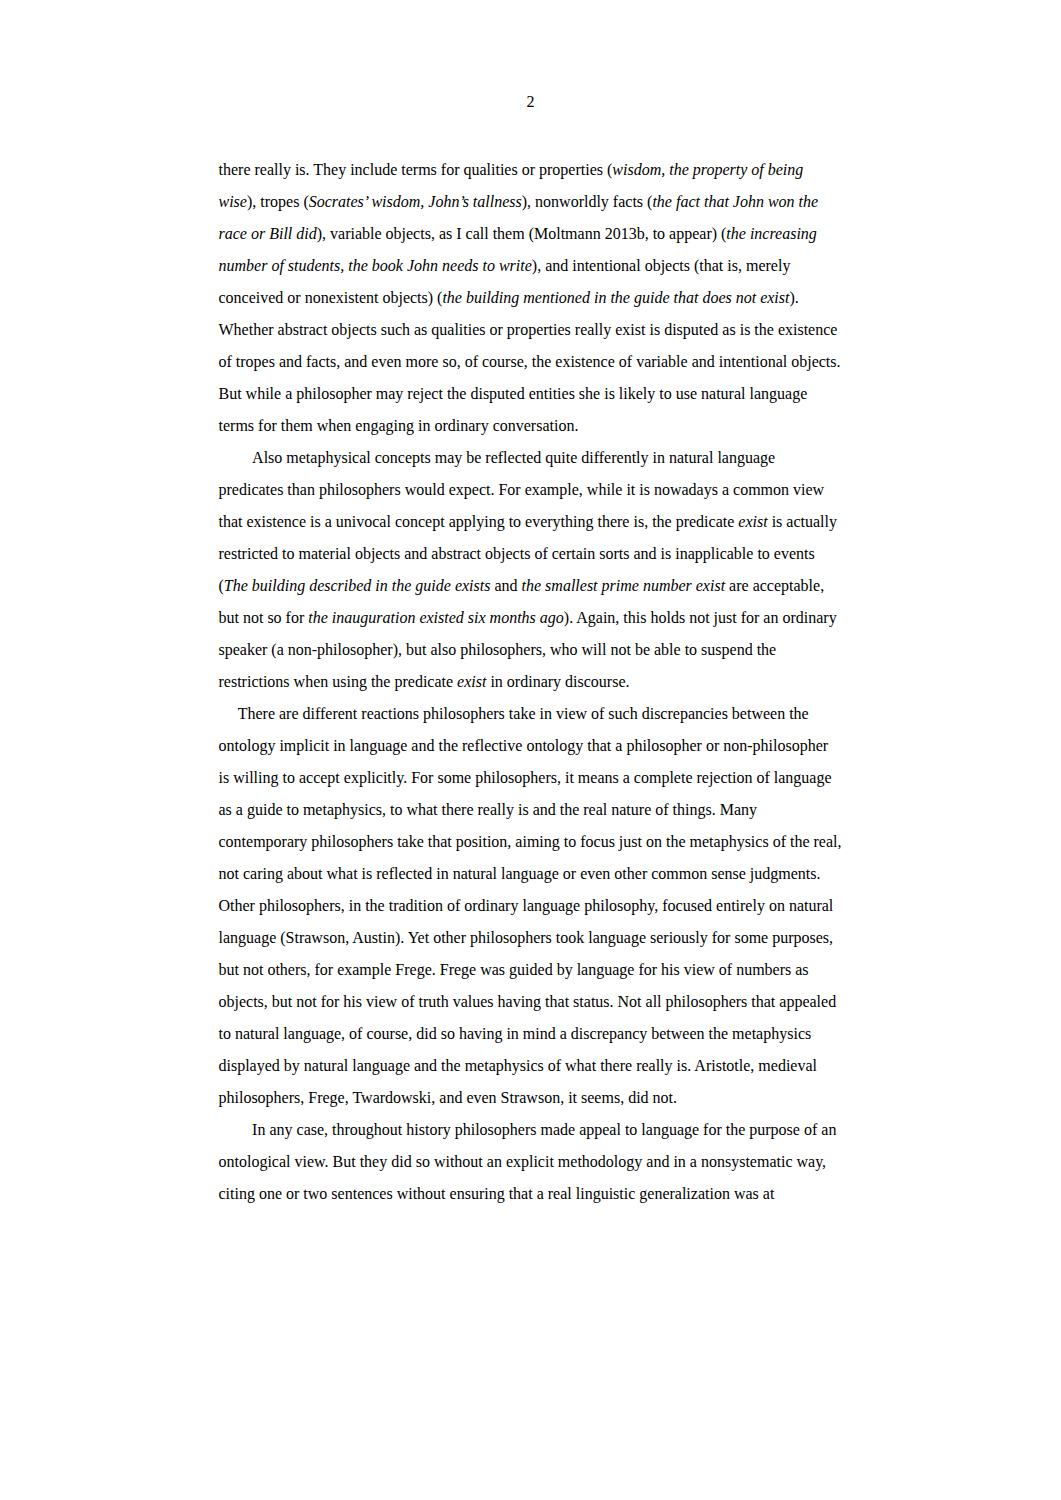2
there really is. They include terms for qualities or properties (wisdom, the property of being wise), tropes (Socrates’ wisdom, John’s tallness), nonworldly facts (the fact that John won the race or Bill did), variable objects, as I call them (Moltmann 2013b, to appear) (the increasing number of students, the book John needs to write), and intentional objects (that is, merely conceived or nonexistent objects) (the building mentioned in the guide that does not exist). Whether abstract objects such as qualities or properties really exist is disputed as is the existence of tropes and facts, and even more so, of course, the existence of variable and intentional objects. But while a philosopher may reject the disputed entities she is likely to use natural language terms for them when engaging in ordinary conversation.
Also metaphysical concepts may be reflected quite differently in natural language predicates than philosophers would expect. For example, while it is nowadays a common view that existence is a univocal concept applying to everything there is, the predicate exist is actually restricted to material objects and abstract objects of certain sorts and is inapplicable to events (The building described in the guide exists and the smallest prime number exist are acceptable, but not so for the inauguration existed six months ago). Again, this holds not just for an ordinary speaker (a non-philosopher), but also philosophers, who will not be able to suspend the restrictions when using the predicate exist in ordinary discourse.
There are different reactions philosophers take in view of such discrepancies between the ontology implicit in language and the reflective ontology that a philosopher or non-philosopher is willing to accept explicitly. For some philosophers, it means a complete rejection of language as a guide to metaphysics, to what there really is and the real nature of things. Many contemporary philosophers take that position, aiming to focus just on the metaphysics of the real, not caring about what is reflected in natural language or even other common sense judgments. Other philosophers, in the tradition of ordinary language philosophy, focused entirely on natural language (Strawson, Austin). Yet other philosophers took language seriously for some purposes, but not others, for example Frege. Frege was guided by language for his view of numbers as objects, but not for his view of truth values having that status. Not all philosophers that appealed to natural language, of course, did so having in mind a discrepancy between the metaphysics displayed by natural language and the metaphysics of what there really is. Aristotle, medieval philosophers, Frege, Twardowski, and even Strawson, it seems, did not.
In any case, throughout history philosophers made appeal to language for the purpose of an ontological view. But they did so without an explicit methodology and in a nonsystematic way, citing one or two sentences without ensuring that a real linguistic generalization was at